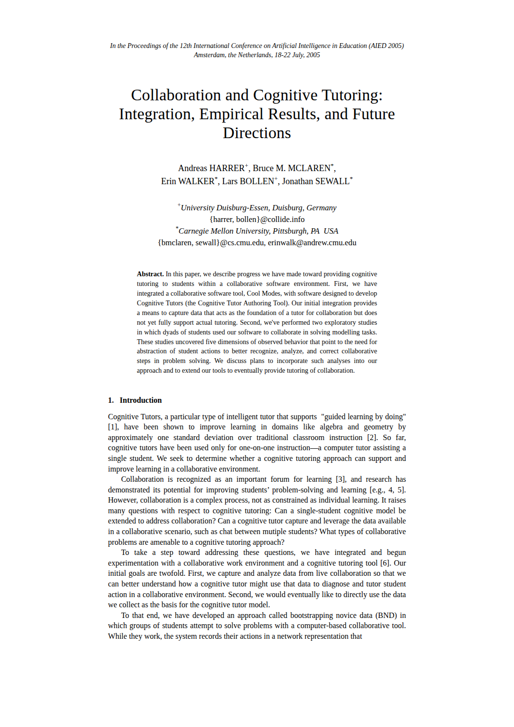In the Proceedings of the 12th International Conference on Artificial Intelligence in Education (AIED 2005)
Amsterdam, the Netherlands, 18-22 July, 2005
Collaboration and Cognitive Tutoring:
Integration, Empirical Results, and Future
Directions
Andreas HARRER+, Bruce M. MCLAREN*,
Erin WALKER*, Lars BOLLEN+, Jonathan SEWALL*
+University Duisburg-Essen, Duisburg, Germany
{harrer, bollen}@collide.info
*Carnegie Mellon University, Pittsburgh, PA USA
{bmclaren, sewall}@cs.cmu.edu, erinwalk@andrew.cmu.edu
Abstract. In this paper, we describe progress we have made toward providing cognitive tutoring to students within a collaborative software environment. First, we have integrated a collaborative software tool, Cool Modes, with software designed to develop Cognitive Tutors (the Cognitive Tutor Authoring Tool). Our initial integration provides a means to capture data that acts as the foundation of a tutor for collaboration but does not yet fully support actual tutoring. Second, we've performed two exploratory studies in which dyads of students used our software to collaborate in solving modelling tasks. These studies uncovered five dimensions of observed behavior that point to the need for abstraction of student actions to better recognize, analyze, and correct collaborative steps in problem solving. We discuss plans to incorporate such analyses into our approach and to extend our tools to eventually provide tutoring of collaboration.
1. Introduction
Cognitive Tutors, a particular type of intelligent tutor that supports "guided learning by doing" [1], have been shown to improve learning in domains like algebra and geometry by approximately one standard deviation over traditional classroom instruction [2]. So far, cognitive tutors have been used only for one-on-one instruction—a computer tutor assisting a single student. We seek to determine whether a cognitive tutoring approach can support and improve learning in a collaborative environment.
Collaboration is recognized as an important forum for learning [3], and research has demonstrated its potential for improving students’ problem-solving and learning [e.g., 4, 5]. However, collaboration is a complex process, not as constrained as individual learning. It raises many questions with respect to cognitive tutoring: Can a single-student cognitive model be extended to address collaboration? Can a cognitive tutor capture and leverage the data available in a collaborative scenario, such as chat between mutiple students? What types of collaborative problems are amenable to a cognitive tutoring approach?
To take a step toward addressing these questions, we have integrated and begun experimentation with a collaborative work environment and a cognitive tutoring tool [6]. Our initial goals are twofold. First, we capture and analyze data from live collaboration so that we can better understand how a cognitive tutor might use that data to diagnose and tutor student action in a collaborative environment. Second, we would eventually like to directly use the data we collect as the basis for the cognitive tutor model.
To that end, we have developed an approach called bootstrapping novice data (BND) in which groups of students attempt to solve problems with a computer-based collaborative tool. While they work, the system records their actions in a network representation that